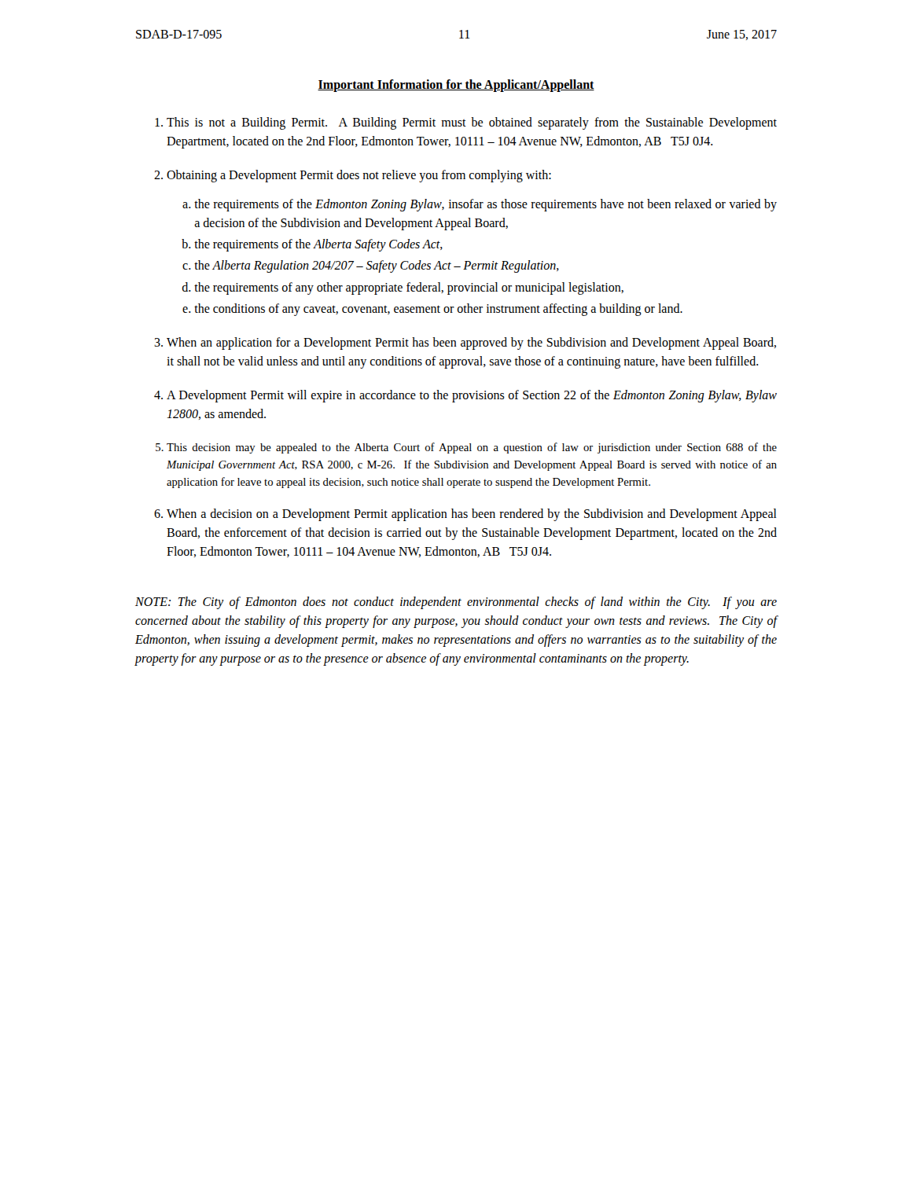SDAB-D-17-095 11 June 15, 2017
Important Information for the Applicant/Appellant
This is not a Building Permit. A Building Permit must be obtained separately from the Sustainable Development Department, located on the 2nd Floor, Edmonton Tower, 10111 – 104 Avenue NW, Edmonton, AB T5J 0J4.
Obtaining a Development Permit does not relieve you from complying with:
the requirements of the Edmonton Zoning Bylaw, insofar as those requirements have not been relaxed or varied by a decision of the Subdivision and Development Appeal Board,
the requirements of the Alberta Safety Codes Act,
the Alberta Regulation 204/207 – Safety Codes Act – Permit Regulation,
the requirements of any other appropriate federal, provincial or municipal legislation,
the conditions of any caveat, covenant, easement or other instrument affecting a building or land.
When an application for a Development Permit has been approved by the Subdivision and Development Appeal Board, it shall not be valid unless and until any conditions of approval, save those of a continuing nature, have been fulfilled.
A Development Permit will expire in accordance to the provisions of Section 22 of the Edmonton Zoning Bylaw, Bylaw 12800, as amended.
This decision may be appealed to the Alberta Court of Appeal on a question of law or jurisdiction under Section 688 of the Municipal Government Act, RSA 2000, c M-26. If the Subdivision and Development Appeal Board is served with notice of an application for leave to appeal its decision, such notice shall operate to suspend the Development Permit.
When a decision on a Development Permit application has been rendered by the Subdivision and Development Appeal Board, the enforcement of that decision is carried out by the Sustainable Development Department, located on the 2nd Floor, Edmonton Tower, 10111 – 104 Avenue NW, Edmonton, AB T5J 0J4.
NOTE: The City of Edmonton does not conduct independent environmental checks of land within the City. If you are concerned about the stability of this property for any purpose, you should conduct your own tests and reviews. The City of Edmonton, when issuing a development permit, makes no representations and offers no warranties as to the suitability of the property for any purpose or as to the presence or absence of any environmental contaminants on the property.